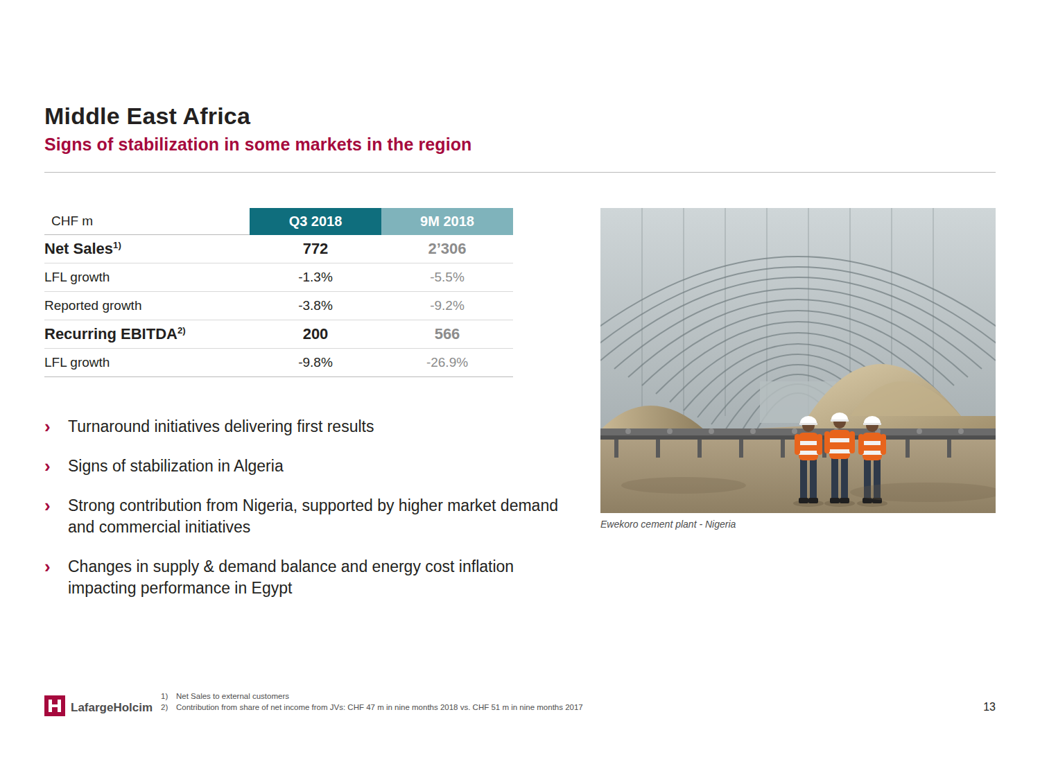Middle East Africa
Signs of stabilization in some markets in the region
| CHF m | Q3 2018 | 9M 2018 |
| --- | --- | --- |
| Net Sales 1) | 772 | 2’306 |
| LFL growth | -1.3% | -5.5% |
| Reported growth | -3.8% | -9.2% |
| Recurring EBITDA 2) | 200 | 566 |
| LFL growth | -9.8% | -26.9% |
Turnaround initiatives delivering first results
Signs of stabilization in Algeria
Strong contribution from Nigeria, supported by higher market demand and commercial initiatives
Changes in supply & demand balance and energy cost inflation impacting performance in Egypt
Ewekoro cement plant - Nigeria
LafargeHolcim
1) Net Sales to external customers 2) Contribution from share of net income from JVs: CHF 47 m in nine months 2018 vs. CHF 51 m in nine months 2017
13